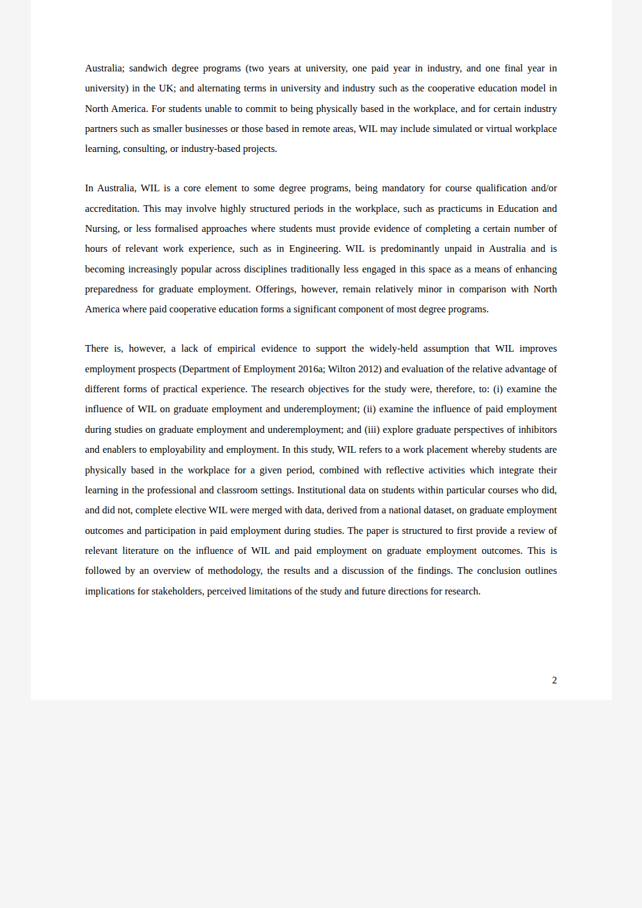Australia; sandwich degree programs (two years at university, one paid year in industry, and one final year in university) in the UK; and alternating terms in university and industry such as the cooperative education model in North America. For students unable to commit to being physically based in the workplace, and for certain industry partners such as smaller businesses or those based in remote areas, WIL may include simulated or virtual workplace learning, consulting, or industry-based projects.
In Australia, WIL is a core element to some degree programs, being mandatory for course qualification and/or accreditation. This may involve highly structured periods in the workplace, such as practicums in Education and Nursing, or less formalised approaches where students must provide evidence of completing a certain number of hours of relevant work experience, such as in Engineering. WIL is predominantly unpaid in Australia and is becoming increasingly popular across disciplines traditionally less engaged in this space as a means of enhancing preparedness for graduate employment. Offerings, however, remain relatively minor in comparison with North America where paid cooperative education forms a significant component of most degree programs.
There is, however, a lack of empirical evidence to support the widely-held assumption that WIL improves employment prospects (Department of Employment 2016a; Wilton 2012) and evaluation of the relative advantage of different forms of practical experience. The research objectives for the study were, therefore, to: (i) examine the influence of WIL on graduate employment and underemployment; (ii) examine the influence of paid employment during studies on graduate employment and underemployment; and (iii) explore graduate perspectives of inhibitors and enablers to employability and employment. In this study, WIL refers to a work placement whereby students are physically based in the workplace for a given period, combined with reflective activities which integrate their learning in the professional and classroom settings. Institutional data on students within particular courses who did, and did not, complete elective WIL were merged with data, derived from a national dataset, on graduate employment outcomes and participation in paid employment during studies. The paper is structured to first provide a review of relevant literature on the influence of WIL and paid employment on graduate employment outcomes. This is followed by an overview of methodology, the results and a discussion of the findings. The conclusion outlines implications for stakeholders, perceived limitations of the study and future directions for research.
2